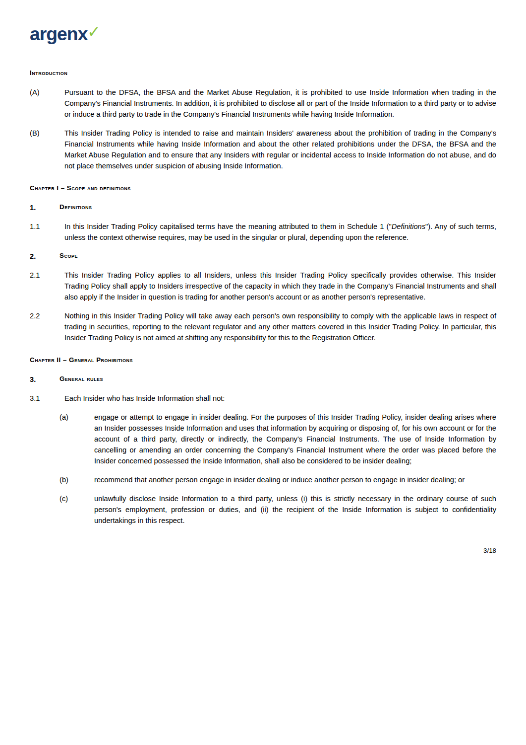argenx✓
Introduction
(A)
Pursuant to the DFSA, the BFSA and the Market Abuse Regulation, it is prohibited to use Inside Information when trading in the Company's Financial Instruments. In addition, it is prohibited to disclose all or part of the Inside Information to a third party or to advise or induce a third party to trade in the Company's Financial Instruments while having Inside Information.
(B)
This Insider Trading Policy is intended to raise and maintain Insiders' awareness about the prohibition of trading in the Company's Financial Instruments while having Inside Information and about the other related prohibitions under the DFSA, the BFSA and the Market Abuse Regulation and to ensure that any Insiders with regular or incidental access to Inside Information do not abuse, and do not place themselves under suspicion of abusing Inside Information.
Chapter I – Scope and definitions
1.
Definitions
1.1
In this Insider Trading Policy capitalised terms have the meaning attributed to them in Schedule 1 ("Definitions"). Any of such terms, unless the context otherwise requires, may be used in the singular or plural, depending upon the reference.
2.
Scope
2.1
This Insider Trading Policy applies to all Insiders, unless this Insider Trading Policy specifically provides otherwise. This Insider Trading Policy shall apply to Insiders irrespective of the capacity in which they trade in the Company's Financial Instruments and shall also apply if the Insider in question is trading for another person's account or as another person's representative.
2.2
Nothing in this Insider Trading Policy will take away each person's own responsibility to comply with the applicable laws in respect of trading in securities, reporting to the relevant regulator and any other matters covered in this Insider Trading Policy. In particular, this Insider Trading Policy is not aimed at shifting any responsibility for this to the Registration Officer.
Chapter II – General Prohibitions
3.
General rules
3.1
Each Insider who has Inside Information shall not:
(a)
engage or attempt to engage in insider dealing. For the purposes of this Insider Trading Policy, insider dealing arises where an Insider possesses Inside Information and uses that information by acquiring or disposing of, for his own account or for the account of a third party, directly or indirectly, the Company's Financial Instruments. The use of Inside Information by cancelling or amending an order concerning the Company's Financial Instrument where the order was placed before the Insider concerned possessed the Inside Information, shall also be considered to be insider dealing;
(b)
recommend that another person engage in insider dealing or induce another person to engage in insider dealing; or
(c)
unlawfully disclose Inside Information to a third party, unless (i) this is strictly necessary in the ordinary course of such person's employment, profession or duties, and (ii) the recipient of the Inside Information is subject to confidentiality undertakings in this respect.
3/18